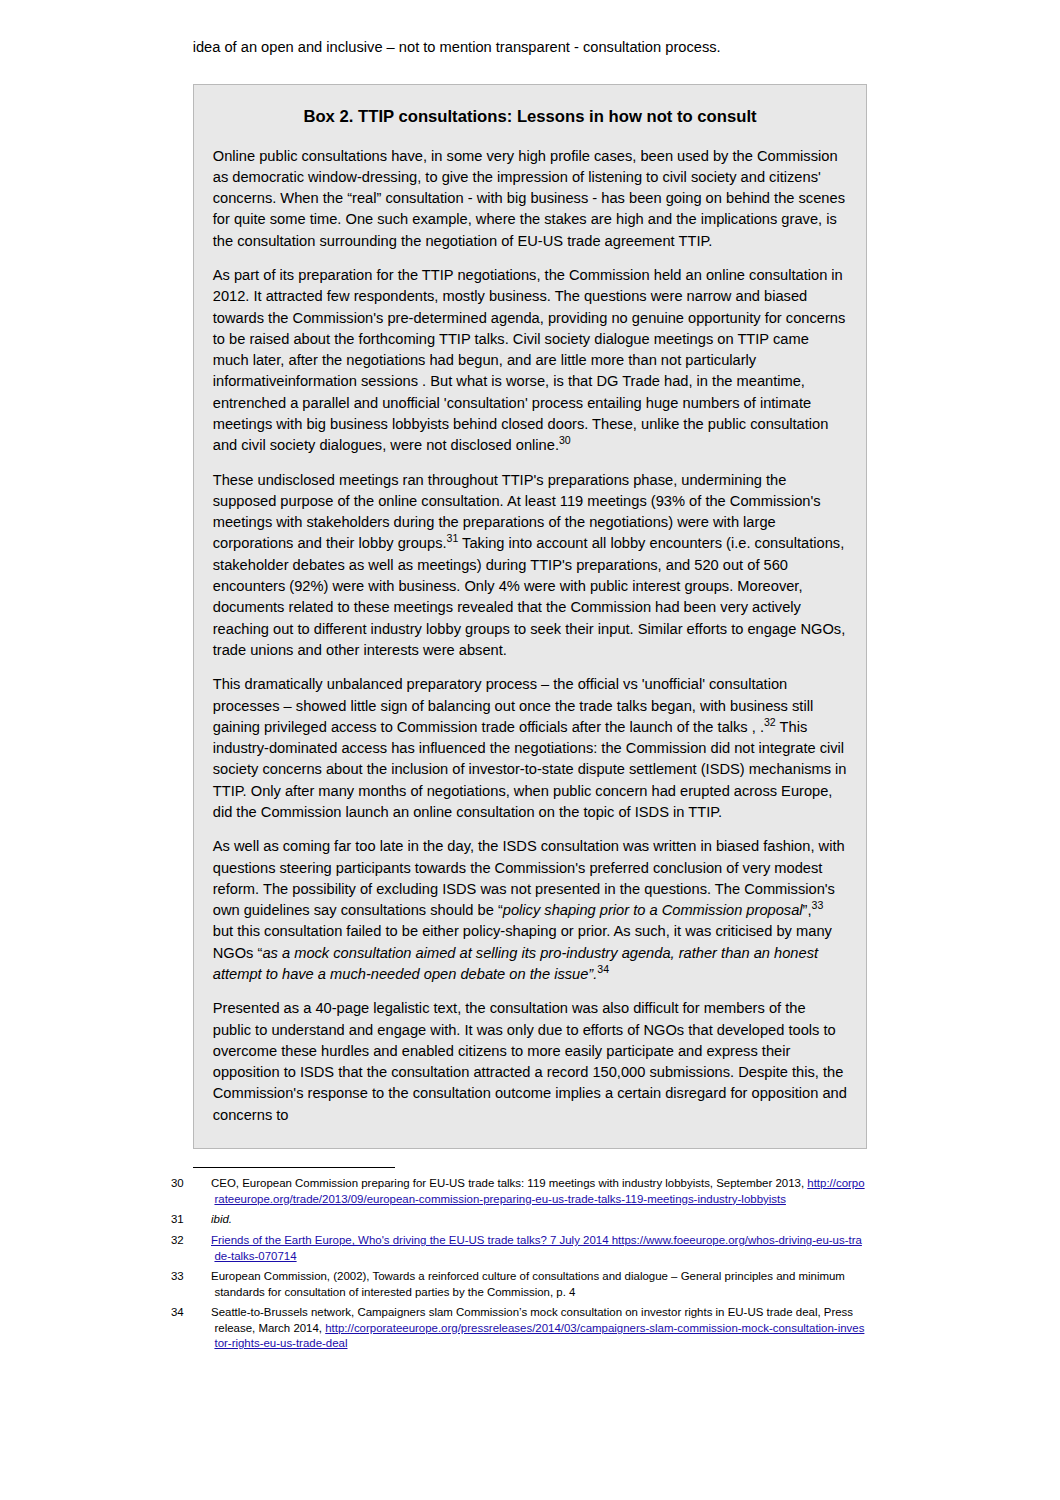idea of an open and inclusive – not to mention transparent - consultation process.
Box 2. TTIP consultations: Lessons in how not to consult
Online public consultations have, in some very high profile cases, been used by the Commission as democratic window-dressing, to give the impression of listening to civil society and citizens' concerns. When the “real” consultation - with big business - has been going on behind the scenes for quite some time. One such example, where the stakes are high and the implications grave, is the consultation surrounding the negotiation of EU-US trade agreement TTIP.
As part of its preparation for the TTIP negotiations, the Commission held an online consultation in 2012. It attracted few respondents, mostly business. The questions were narrow and biased towards the Commission's pre-determined agenda, providing no genuine opportunity for concerns to be raised about the forthcoming TTIP talks. Civil society dialogue meetings on TTIP came much later, after the negotiations had begun, and are little more than not particularly informativeinformation sessions . But what is worse, is that DG Trade had, in the meantime, entrenched a parallel and unofficial 'consultation' process entailing huge numbers of intimate meetings with big business lobbyists behind closed doors. These, unlike the public consultation and civil society dialogues, were not disclosed online.30
These undisclosed meetings ran throughout TTIP's preparations phase, undermining the supposed purpose of the online consultation. At least 119 meetings (93% of the Commission's meetings with stakeholders during the preparations of the negotiations) were with large corporations and their lobby groups.31 Taking into account all lobby encounters (i.e. consultations, stakeholder debates as well as meetings) during TTIP's preparations, and 520 out of 560 encounters (92%) were with business. Only 4% were with public interest groups. Moreover, documents related to these meetings revealed that the Commission had been very actively reaching out to different industry lobby groups to seek their input. Similar efforts to engage NGOs, trade unions and other interests were absent.
This dramatically unbalanced preparatory process – the official vs 'unofficial' consultation processes – showed little sign of balancing out once the trade talks began, with business still gaining privileged access to Commission trade officials after the launch of the talks , .32 This industry-dominated access has influenced the negotiations: the Commission did not integrate civil society concerns about the inclusion of investor-to-state dispute settlement (ISDS) mechanisms in TTIP. Only after many months of negotiations, when public concern had erupted across Europe, did the Commission launch an online consultation on the topic of ISDS in TTIP.
As well as coming far too late in the day, the ISDS consultation was written in biased fashion, with questions steering participants towards the Commission's preferred conclusion of very modest reform. The possibility of excluding ISDS was not presented in the questions. The Commission's own guidelines say consultations should be “policy shaping prior to a Commission proposal”,33 but this consultation failed to be either policy-shaping or prior. As such, it was criticised by many NGOs “as a mock consultation aimed at selling its pro-industry agenda, rather than an honest attempt to have a much-needed open debate on the issue”.34
Presented as a 40-page legalistic text, the consultation was also difficult for members of the public to understand and engage with. It was only due to efforts of NGOs that developed tools to overcome these hurdles and enabled citizens to more easily participate and express their opposition to ISDS that the consultation attracted a record 150,000 submissions. Despite this, the Commission's response to the consultation outcome implies a certain disregard for opposition and concerns to
30 CEO, European Commission preparing for EU-US trade talks: 119 meetings with industry lobbyists, September 2013, http://corporateeurope.org/trade/2013/09/european-commission-preparing-eu-us-trade-talks-119-meetings-industry-lobbyists
31 ibid.
32 Friends of the Earth Europe, Who's driving the EU-US trade talks? 7 July 2014 https://www.foeeurope.org/whos-driving-eu-us-trade-talks-070714
33 European Commission, (2002), Towards a reinforced culture of consultations and dialogue – General principles and minimum standards for consultation of interested parties by the Commission, p. 4
34 Seattle-to-Brussels network, Campaigners slam Commission’s mock consultation on investor rights in EU-US trade deal, Press release, March 2014, http://corporateeurope.org/pressreleases/2014/03/campaigners-slam-commission-mock-consultation-investor-rights-eu-us-trade-deal